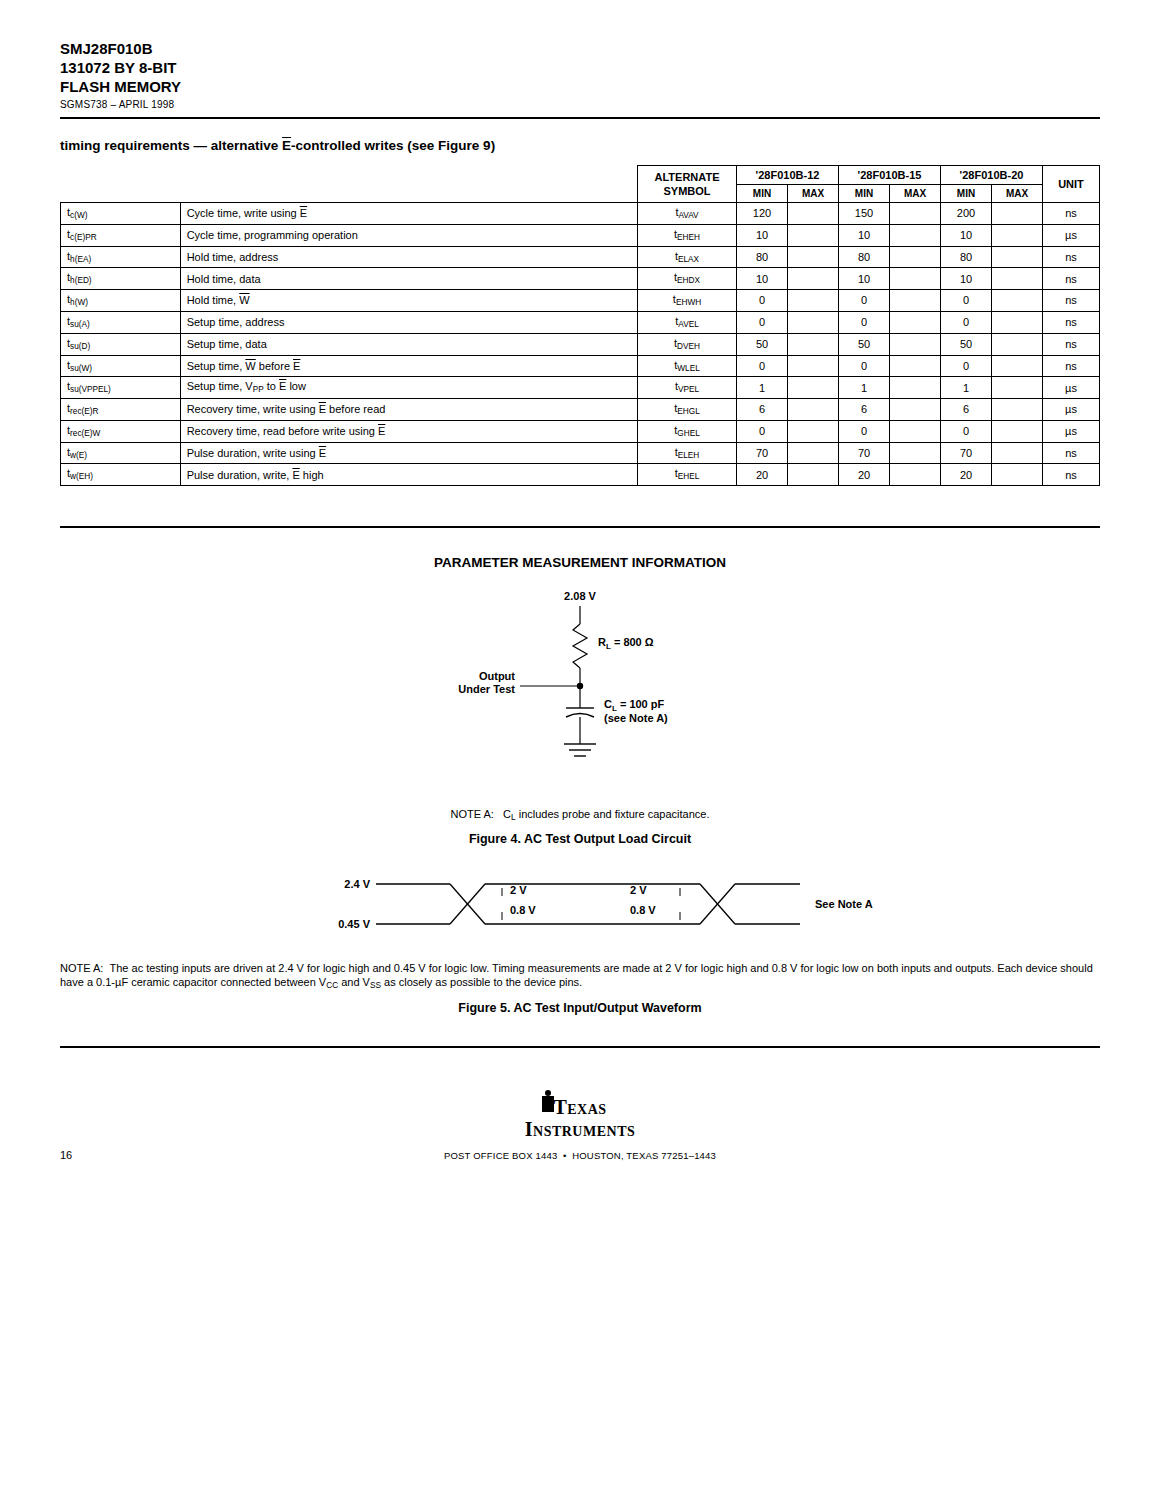SMJ28F010B
131072 BY 8-BIT
FLASH MEMORY
SGMS738 – APRIL 1998
timing requirements — alternative E-controlled writes (see Figure 9)
| | ALTERNATE SYMBOL | '28F010B-12 | '28F010B-15 | '28F010B-20 | UNIT |
| --- | --- | --- | --- | --- | --- |
| MIN | MAX | MIN | MAX | MIN | MAX |
| t c(W) | Cycle time, write using E | t AVAV | 120 | | 150 | | 200 | | ns |
| t c(E)PR | Cycle time, programming operation | t EHEH | 10 | | 10 | | 10 | | µs |
| t h(EA) | Hold time, address | t ELAX | 80 | | 80 | | 80 | | ns |
| t h(ED) | Hold time, data | t EHDX | 10 | | 10 | | 10 | | ns |
| t h(W) | Hold time, W | t EHWH | 0 | | 0 | | 0 | | ns |
| t su(A) | Setup time, address | t AVEL | 0 | | 0 | | 0 | | ns |
| t su(D) | Setup time, data | t DVEH | 50 | | 50 | | 50 | | ns |
| t su(W) | Setup time, W before E | t WLEL | 0 | | 0 | | 0 | | ns |
| t su(VPPEL) | Setup time, V PP to E low | t VPEL | 1 | | 1 | | 1 | | µs |
| t rec(E)R | Recovery time, write using E before read | t EHGL | 6 | | 6 | | 6 | | µs |
| t rec(E)W | Recovery time, read before write using E | t GHEL | 0 | | 0 | | 0 | | µs |
| t w(E) | Pulse duration, write using E | t ELEH | 70 | | 70 | | 70 | | ns |
| t w(EH) | Pulse duration, write, E high | t EHEL | 20 | | 20 | | 20 | | ns |
PARAMETER MEASUREMENT INFORMATION
2.08 V RL = 800 Ω Output Under Test CL = 100 pF (see Note A)
NOTE A: CL includes probe and fixture capacitance.
Figure 4. AC Test Output Load Circuit
2.4 V 0.45 V 2 V 0.8 V 2 V 0.8 V See Note A
NOTE A: The ac testing inputs are driven at 2.4 V for logic high and 0.45 V for logic low. Timing measurements are made at 2 V for logic high and 0.8 V for logic low on both inputs and outputs. Each device should have a 0.1-µF ceramic capacitor connected between VCC and VSS as closely as possible to the device pins.
Figure 5. AC Test Input/Output Waveform
16
TEXAS INSTRUMENTS
POST OFFICE BOX 1443 • HOUSTON, TEXAS 77251–1443